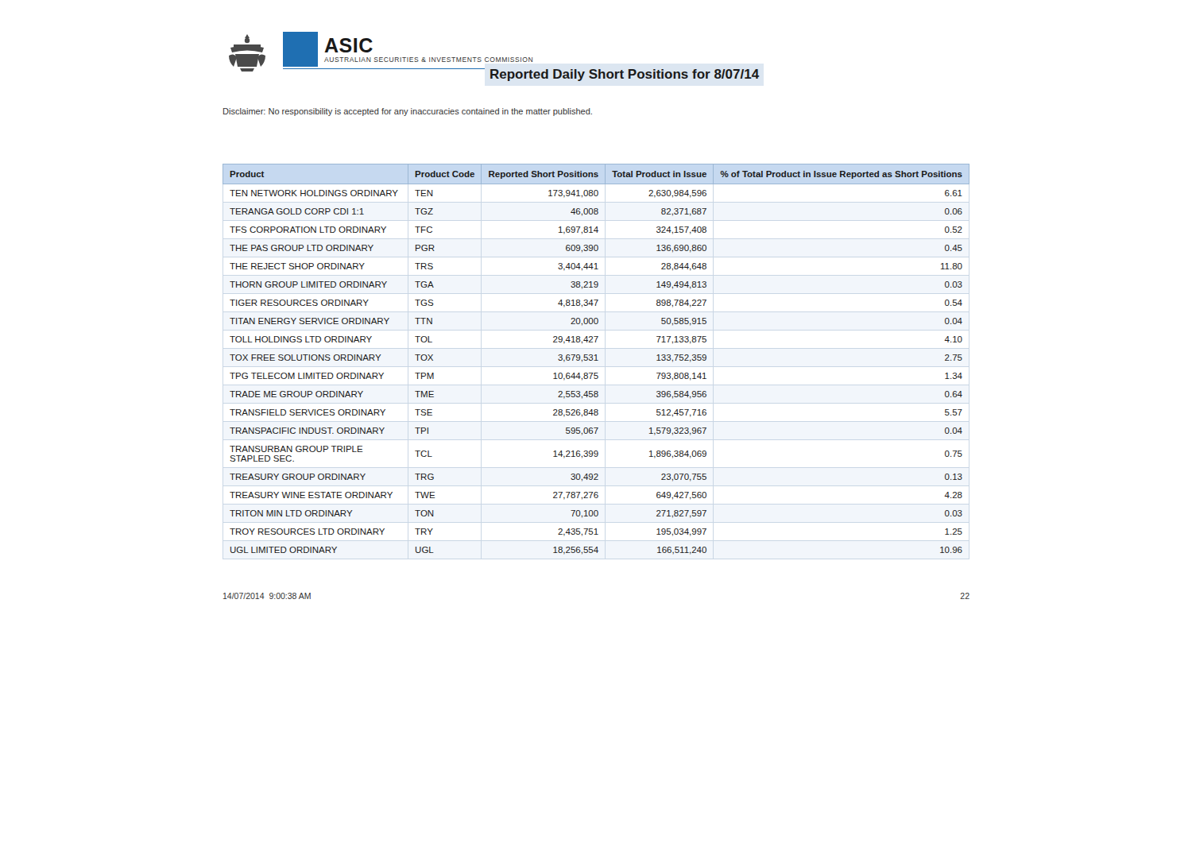ASIC
Australian Securities & Investments Commission
Reported Daily Short Positions for 8/07/14
Disclaimer: No responsibility is accepted for any inaccuracies contained in the matter published.
| Product | Product Code | Reported Short Positions | Total Product in Issue | % of Total Product in Issue Reported as Short Positions |
| --- | --- | --- | --- | --- |
| TEN NETWORK HOLDINGS ORDINARY | TEN | 173,941,080 | 2,630,984,596 | 6.61 |
| TERANGA GOLD CORP CDI 1:1 | TGZ | 46,008 | 82,371,687 | 0.06 |
| TFS CORPORATION LTD ORDINARY | TFC | 1,697,814 | 324,157,408 | 0.52 |
| THE PAS GROUP LTD ORDINARY | PGR | 609,390 | 136,690,860 | 0.45 |
| THE REJECT SHOP ORDINARY | TRS | 3,404,441 | 28,844,648 | 11.80 |
| THORN GROUP LIMITED ORDINARY | TGA | 38,219 | 149,494,813 | 0.03 |
| TIGER RESOURCES ORDINARY | TGS | 4,818,347 | 898,784,227 | 0.54 |
| TITAN ENERGY SERVICE ORDINARY | TTN | 20,000 | 50,585,915 | 0.04 |
| TOLL HOLDINGS LTD ORDINARY | TOL | 29,418,427 | 717,133,875 | 4.10 |
| TOX FREE SOLUTIONS ORDINARY | TOX | 3,679,531 | 133,752,359 | 2.75 |
| TPG TELECOM LIMITED ORDINARY | TPM | 10,644,875 | 793,808,141 | 1.34 |
| TRADE ME GROUP ORDINARY | TME | 2,553,458 | 396,584,956 | 0.64 |
| TRANSFIELD SERVICES ORDINARY | TSE | 28,526,848 | 512,457,716 | 5.57 |
| TRANSPACIFIC INDUST. ORDINARY | TPI | 595,067 | 1,579,323,967 | 0.04 |
| TRANSURBAN GROUP TRIPLE STAPLED SEC. | TCL | 14,216,399 | 1,896,384,069 | 0.75 |
| TREASURY GROUP ORDINARY | TRG | 30,492 | 23,070,755 | 0.13 |
| TREASURY WINE ESTATE ORDINARY | TWE | 27,787,276 | 649,427,560 | 4.28 |
| TRITON MIN LTD ORDINARY | TON | 70,100 | 271,827,597 | 0.03 |
| TROY RESOURCES LTD ORDINARY | TRY | 2,435,751 | 195,034,997 | 1.25 |
| UGL LIMITED ORDINARY | UGL | 18,256,554 | 166,511,240 | 10.96 |
14/07/2014 9:00:38 AM 22